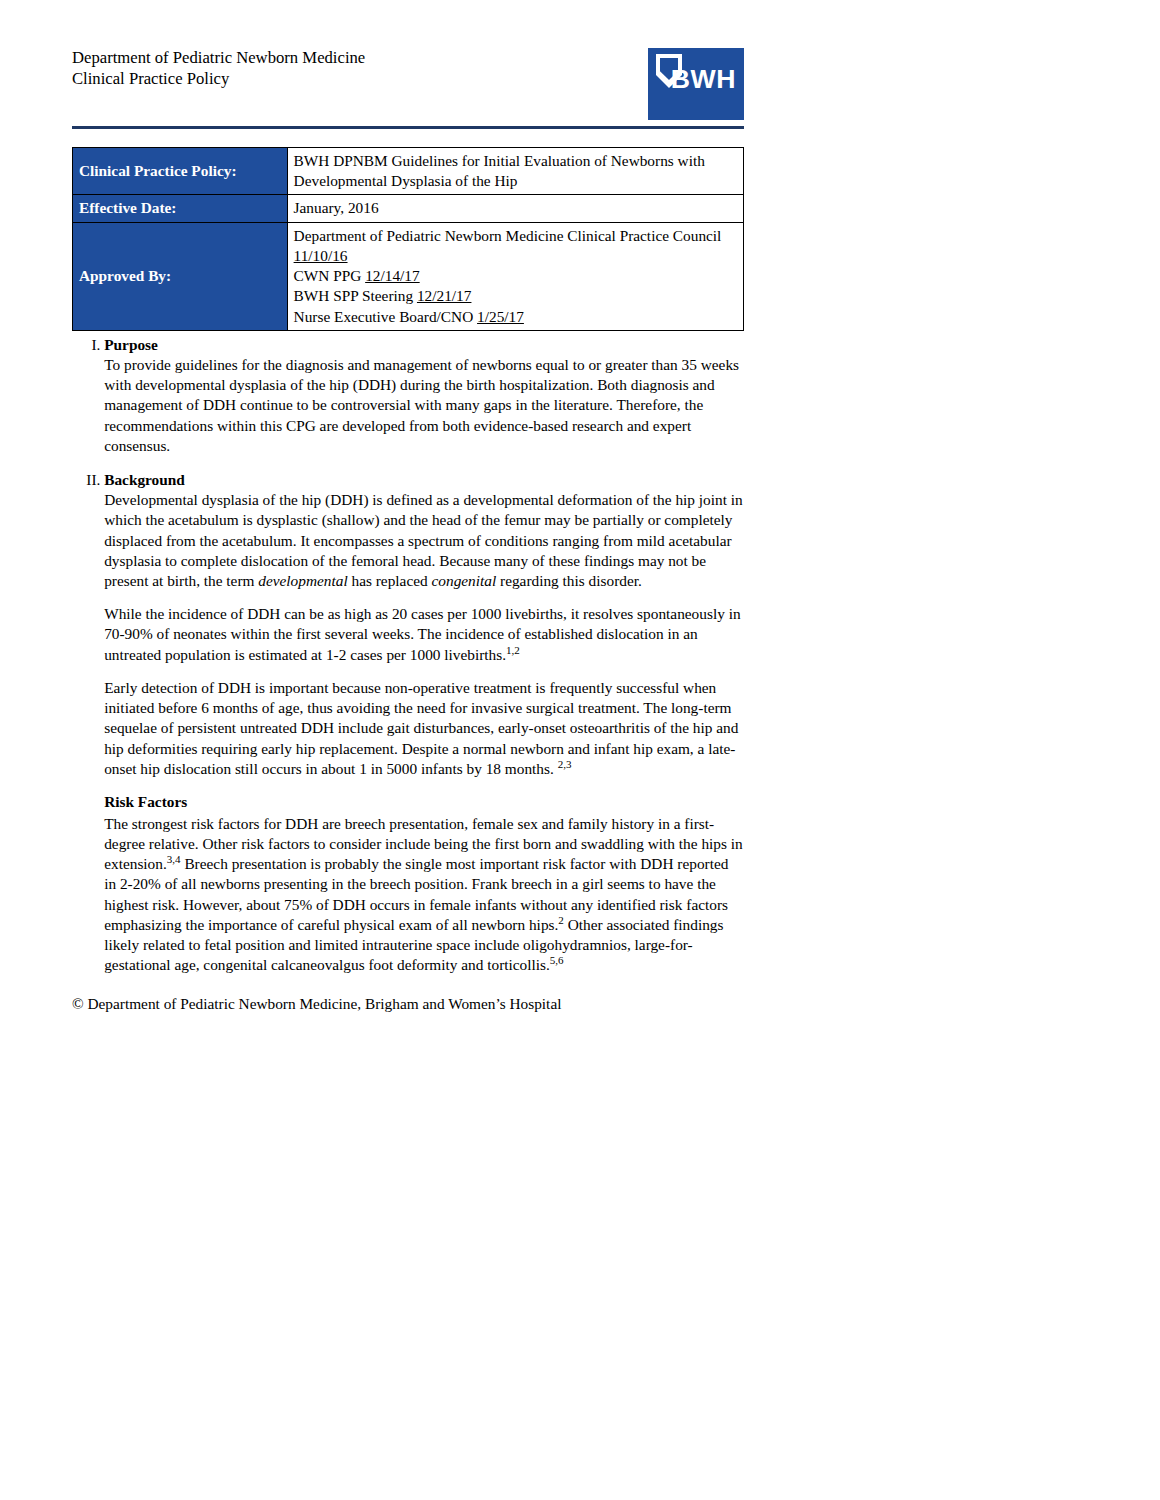Department of Pediatric Newborn Medicine
Clinical Practice Policy
BWH
| Clinical Practice Policy: | BWH DPNBM Guidelines for Initial Evaluation of Newborns with Developmental Dysplasia of the Hip |
| Effective Date: | January, 2016 |
| Approved By: | Department of Pediatric Newborn Medicine Clinical Practice Council 11/10/16 CWN PPG 12/14/17 BWH SPP Steering 12/21/17 Nurse Executive Board/CNO 1/25/17 |
Purpose
To provide guidelines for the diagnosis and management of newborns equal to or greater than 35 weeks with developmental dysplasia of the hip (DDH) during the birth hospitalization. Both diagnosis and management of DDH continue to be controversial with many gaps in the literature. Therefore, the recommendations within this CPG are developed from both evidence-based research and expert consensus.
Background
Developmental dysplasia of the hip (DDH) is defined as a developmental deformation of the hip joint in which the acetabulum is dysplastic (shallow) and the head of the femur may be partially or completely displaced from the acetabulum. It encompasses a spectrum of conditions ranging from mild acetabular dysplasia to complete dislocation of the femoral head. Because many of these findings may not be present at birth, the term developmental has replaced congenital regarding this disorder.
While the incidence of DDH can be as high as 20 cases per 1000 livebirths, it resolves spontaneously in 70-90% of neonates within the first several weeks. The incidence of established dislocation in an untreated population is estimated at 1-2 cases per 1000 livebirths.1,2
Early detection of DDH is important because non-operative treatment is frequently successful when initiated before 6 months of age, thus avoiding the need for invasive surgical treatment. The long-term sequelae of persistent untreated DDH include gait disturbances, early-onset osteoarthritis of the hip and hip deformities requiring early hip replacement. Despite a normal newborn and infant hip exam, a late-onset hip dislocation still occurs in about 1 in 5000 infants by 18 months. 2,3
Risk Factors
The strongest risk factors for DDH are breech presentation, female sex and family history in a first-degree relative. Other risk factors to consider include being the first born and swaddling with the hips in extension.3,4 Breech presentation is probably the single most important risk factor with DDH reported in 2-20% of all newborns presenting in the breech position. Frank breech in a girl seems to have the highest risk. However, about 75% of DDH occurs in female infants without any identified risk factors emphasizing the importance of careful physical exam of all newborn hips.2 Other associated findings likely related to fetal position and limited intrauterine space include oligohydramnios, large-for-gestational age, congenital calcaneovalgus foot deformity and torticollis.5,6
© Department of Pediatric Newborn Medicine, Brigham and Women’s Hospital